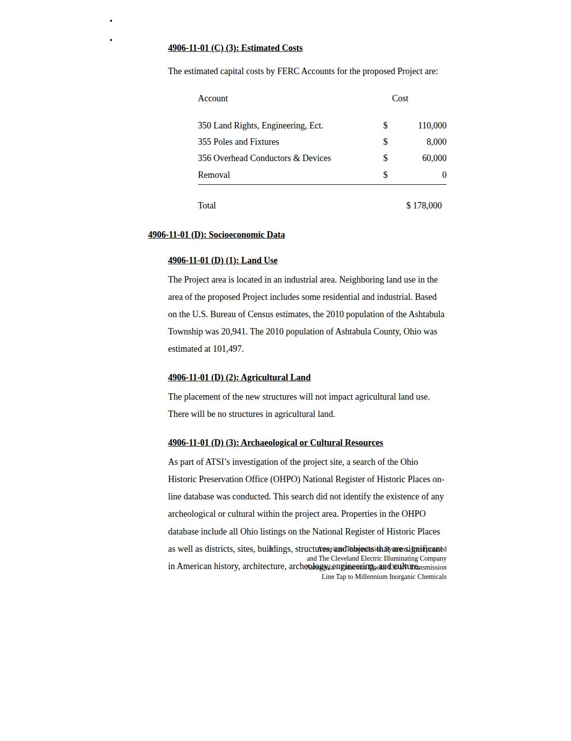4906-11-01 (C) (3): Estimated Costs
The estimated capital costs by FERC Accounts for the proposed Project are:
| Account | | Cost |
| 350 Land Rights, Engineering, Ect. | $ | 110,000 |
| 355 Poles and Fixtures | $ | 8,000 |
| 356 Overhead Conductors & Devices | $ | 60,000 |
| Removal | $ | 0 |
| Total | | $ 178,000 |
4906-11-01 (D): Socioeconomic Data
4906-11-01 (D) (1): Land Use
The Project area is located in an industrial area. Neighboring land use in the area of the proposed Project includes some residential and industrial. Based on the U.S. Bureau of Census estimates, the 2010 population of the Ashtabula Township was 20,941. The 2010 population of Ashtabula County, Ohio was estimated at 101,497.
4906-11-01 (D) (2): Agricultural Land
The placement of the new structures will not impact agricultural land use. There will be no structures in agricultural land.
4906-11-01 (D) (3): Archaeological or Cultural Resources
As part of ATSI’s investigation of the project site, a search of the Ohio Historic Preservation Office (OHPO) National Register of Historic Places on-line database was conducted. This search did not identify the existence of any archeological or cultural within the project area. Properties in the OHPO database include all Ohio listings on the National Register of Historic Places as well as districts, sites, buildings, structures, and objects that are significant in American history, architecture, archeology, engineering, and culture.
8
American Transmission Systems, Incorporated
and The Cleveland Electric Illuminating Company
Ashtabula—Pittsconn Docks 138 kV Transmission
Line Tap to Millennium Inorganic Chemicals